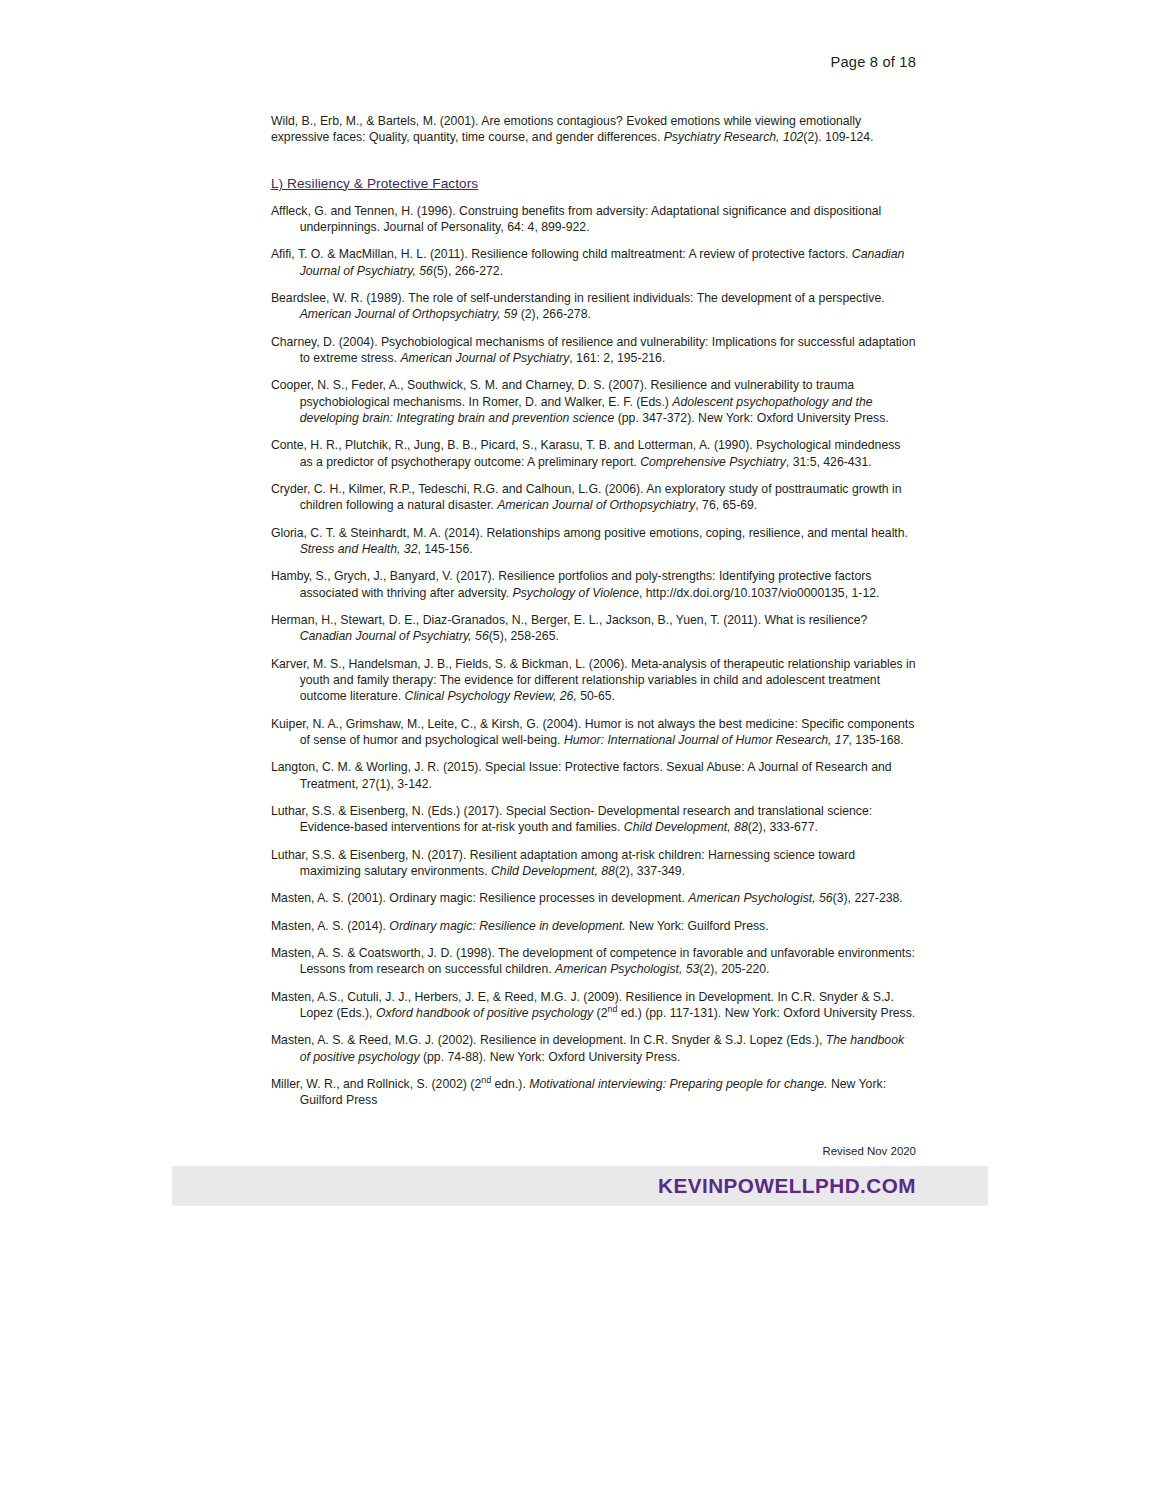Page 8 of 18
Wild, B., Erb, M., & Bartels, M. (2001). Are emotions contagious? Evoked emotions while viewing emotionally expressive faces: Quality, quantity, time course, and gender differences. Psychiatry Research, 102(2). 109-124.
L) Resiliency & Protective Factors
Affleck, G. and Tennen, H. (1996). Construing benefits from adversity: Adaptational significance and dispositional underpinnings. Journal of Personality, 64: 4, 899-922.
Afifi, T. O. & MacMillan, H. L. (2011). Resilience following child maltreatment: A review of protective factors. Canadian Journal of Psychiatry, 56(5), 266-272.
Beardslee, W. R. (1989). The role of self-understanding in resilient individuals: The development of a perspective. American Journal of Orthopsychiatry, 59 (2), 266-278.
Charney, D. (2004). Psychobiological mechanisms of resilience and vulnerability: Implications for successful adaptation to extreme stress. American Journal of Psychiatry, 161: 2, 195-216.
Cooper, N. S., Feder, A., Southwick, S. M. and Charney, D. S. (2007). Resilience and vulnerability to trauma psychobiological mechanisms. In Romer, D. and Walker, E. F. (Eds.) Adolescent psychopathology and the developing brain: Integrating brain and prevention science (pp. 347-372). New York: Oxford University Press.
Conte, H. R., Plutchik, R., Jung, B. B., Picard, S., Karasu, T. B. and Lotterman, A. (1990). Psychological mindedness as a predictor of psychotherapy outcome: A preliminary report. Comprehensive Psychiatry, 31:5, 426-431.
Cryder, C. H., Kilmer, R.P., Tedeschi, R.G. and Calhoun, L.G. (2006). An exploratory study of posttraumatic growth in children following a natural disaster. American Journal of Orthopsychiatry, 76, 65-69.
Gloria, C. T. & Steinhardt, M. A. (2014). Relationships among positive emotions, coping, resilience, and mental health. Stress and Health, 32, 145-156.
Hamby, S., Grych, J., Banyard, V. (2017). Resilience portfolios and poly-strengths: Identifying protective factors associated with thriving after adversity. Psychology of Violence, http://dx.doi.org/10.1037/vio0000135, 1-12.
Herman, H., Stewart, D. E., Diaz-Granados, N., Berger, E. L., Jackson, B., Yuen, T. (2011). What is resilience? Canadian Journal of Psychiatry, 56(5), 258-265.
Karver, M. S., Handelsman, J. B., Fields, S. & Bickman, L. (2006). Meta-analysis of therapeutic relationship variables in youth and family therapy: The evidence for different relationship variables in child and adolescent treatment outcome literature. Clinical Psychology Review, 26, 50-65.
Kuiper, N. A., Grimshaw, M., Leite, C., & Kirsh, G. (2004). Humor is not always the best medicine: Specific components of sense of humor and psychological well-being. Humor: International Journal of Humor Research, 17, 135-168.
Langton, C. M. & Worling, J. R. (2015). Special Issue: Protective factors. Sexual Abuse: A Journal of Research and Treatment, 27(1), 3-142.
Luthar, S.S. & Eisenberg, N. (Eds.) (2017). Special Section- Developmental research and translational science: Evidence-based interventions for at-risk youth and families. Child Development, 88(2), 333-677.
Luthar, S.S. & Eisenberg, N. (2017). Resilient adaptation among at-risk children: Harnessing science toward maximizing salutary environments. Child Development, 88(2), 337-349.
Masten, A. S. (2001). Ordinary magic: Resilience processes in development. American Psychologist, 56(3), 227-238.
Masten, A. S. (2014). Ordinary magic: Resilience in development. New York: Guilford Press.
Masten, A. S. & Coatsworth, J. D. (1998). The development of competence in favorable and unfavorable environments: Lessons from research on successful children. American Psychologist, 53(2), 205-220.
Masten, A.S., Cutuli, J. J., Herbers, J. E, & Reed, M.G. J. (2009). Resilience in Development. In C.R. Snyder & S.J. Lopez (Eds.), Oxford handbook of positive psychology (2nd ed.) (pp. 117-131). New York: Oxford University Press.
Masten, A. S. & Reed, M.G. J. (2002). Resilience in development. In C.R. Snyder & S.J. Lopez (Eds.), The handbook of positive psychology (pp. 74-88). New York: Oxford University Press.
Miller, W. R., and Rollnick, S. (2002) (2nd edn.). Motivational interviewing: Preparing people for change. New York: Guilford Press
Revised Nov 2020
kevinpowellphd.com